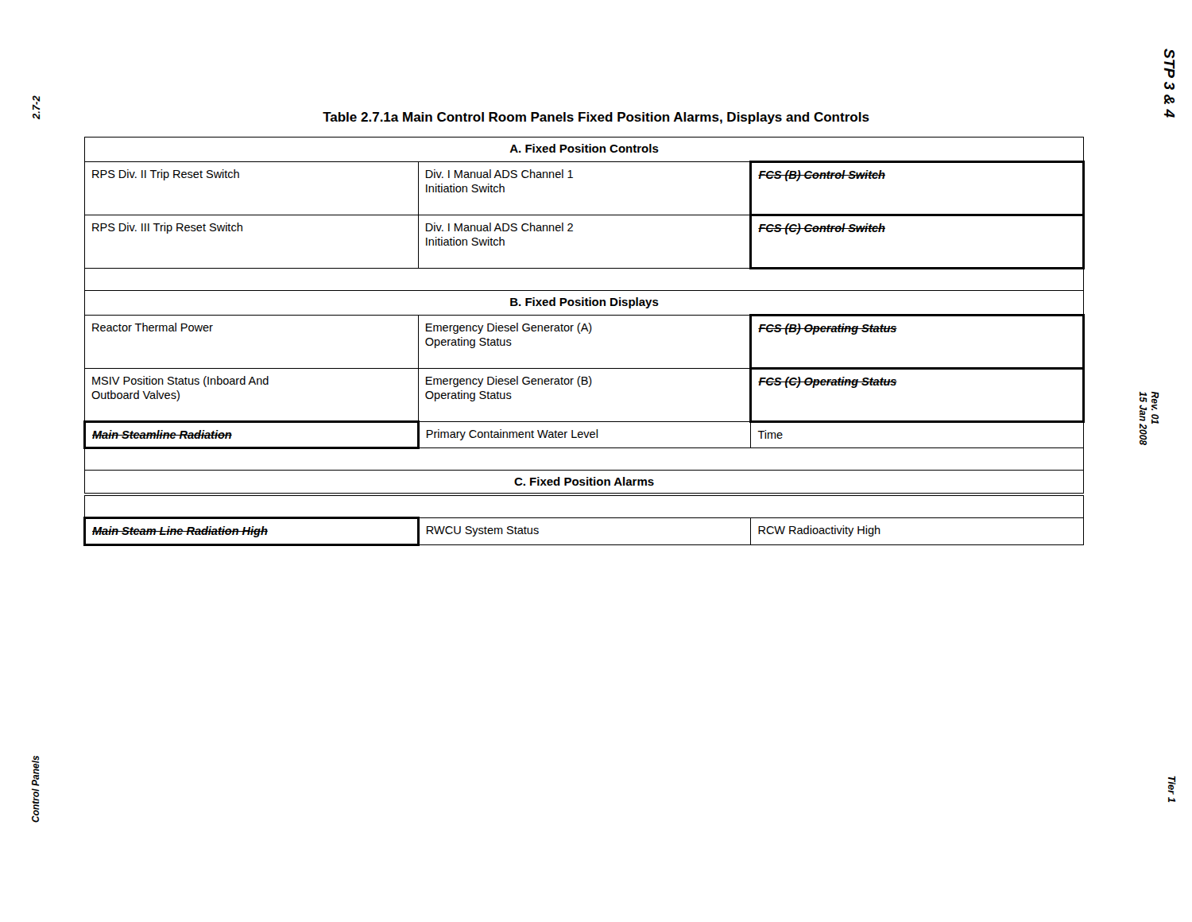2.7-2
Control Panels
STP 3 & 4
Rev. 01
15 Jan 2008
Tier 1
Table 2.7.1a Main Control Room Panels Fixed Position Alarms, Displays and Controls
| A. Fixed Position Controls |
| --- |
| RPS Div. II Trip Reset Switch | Div. I Manual ADS Channel 1 Initiation Switch | FCS (B) Control Switch |
| RPS Div. III Trip Reset Switch | Div. I Manual ADS Channel 2 Initiation Switch | FCS (C) Control Switch |
| B. Fixed Position Displays |
| Reactor Thermal Power | Emergency Diesel Generator (A) Operating Status | FCS (B) Operating Status |
| MSIV Position Status (Inboard And Outboard Valves) | Emergency Diesel Generator (B) Operating Status | FCS (C) Operating Status |
| Main Steamline Radiation | Primary Containment Water Level | Time |
| C. Fixed Position Alarms |
| Main Steam Line Radiation High | RWCU System Status | RCW Radioactivity High |